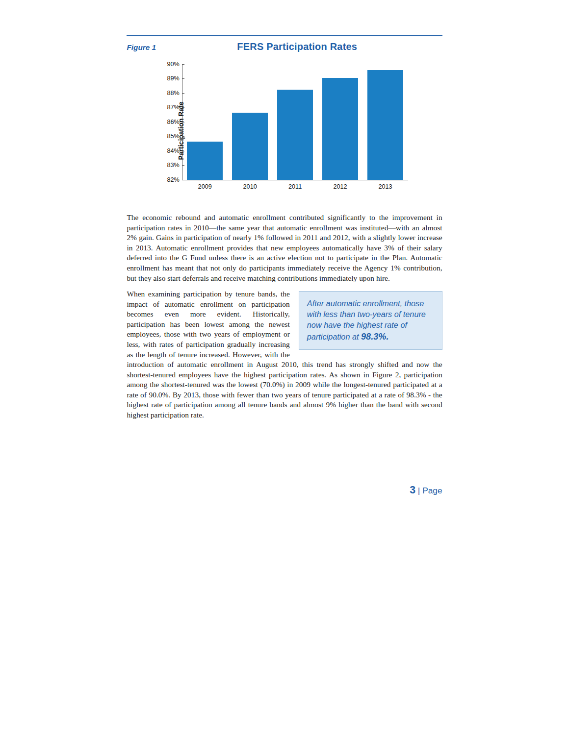Figure 1
FERS Participation Rates
Participation Rate
90%
89%
88%
87%
86%
85%
84%
83%
82%
2009
2010
2011
2012
2013
The economic rebound and automatic enrollment contributed significantly to the improvement in participation rates in 2010—the same year that automatic enrollment was instituted—with an almost 2% gain. Gains in participation of nearly 1% followed in 2011 and 2012, with a slightly lower increase in 2013. Automatic enrollment provides that new employees automatically have 3% of their salary deferred into the G Fund unless there is an active election not to participate in the Plan. Automatic enrollment has meant that not only do participants immediately receive the Agency 1% contribution, but they also start deferrals and receive matching contributions immediately upon hire.
After automatic enrollment, those with less than two-years of tenure now have the highest rate of participation at 98.3%.
When examining participation by tenure bands, the impact of automatic enrollment on participation becomes even more evident. Historically, participation has been lowest among the newest employees, those with two years of employment or less, with rates of participation gradually increasing as the length of tenure increased. However, with the introduction of automatic enrollment in August 2010, this trend has strongly shifted and now the shortest-tenured employees have the highest participation rates. As shown in Figure 2, participation among the shortest-tenured was the lowest (70.0%) in 2009 while the longest-tenured participated at a rate of 90.0%. By 2013, those with fewer than two years of tenure participated at a rate of 98.3% - the highest rate of participation among all tenure bands and almost 9% higher than the band with second highest participation rate.
3 | Page